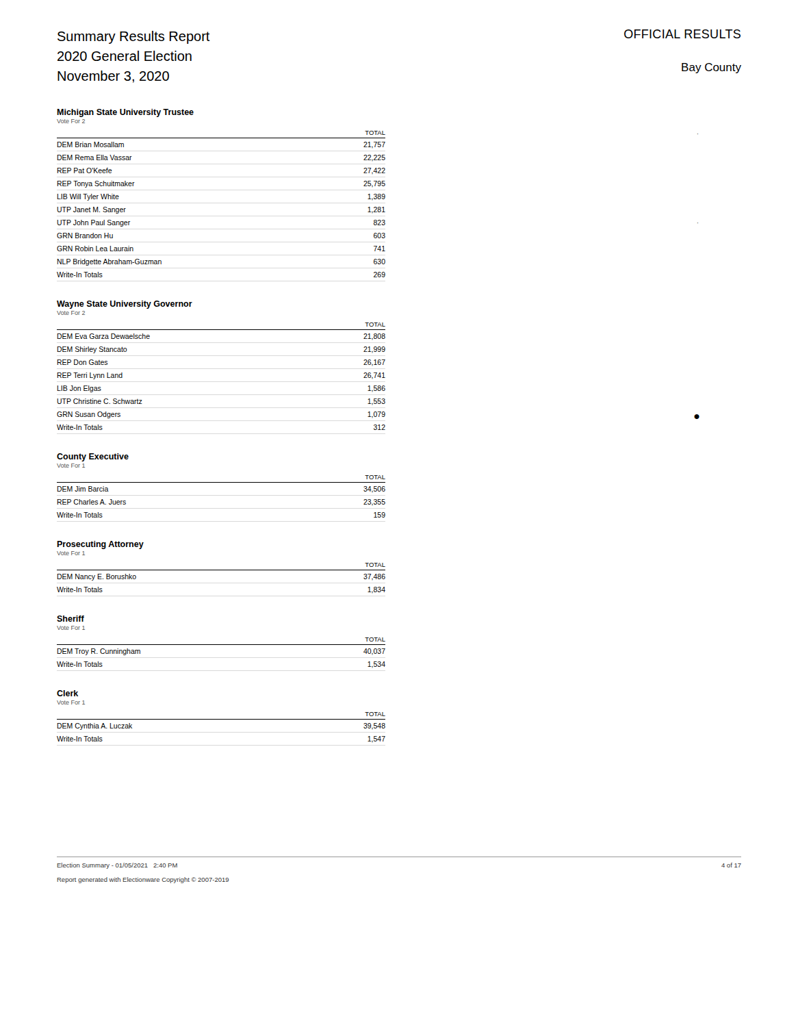Summary Results Report
2020 General Election
November 3, 2020
OFFICIAL RESULTS
Bay County
·
·
●
Michigan State University Trustee
Vote For 2
| | TOTAL |
| --- | --- |
| DEM Brian Mosallam | 21,757 |
| DEM Rema Ella Vassar | 22,225 |
| REP Pat O'Keefe | 27,422 |
| REP Tonya Schuitmaker | 25,795 |
| LIB Will Tyler White | 1,389 |
| UTP Janet M. Sanger | 1,281 |
| UTP John Paul Sanger | 823 |
| GRN Brandon Hu | 603 |
| GRN Robin Lea Laurain | 741 |
| NLP Bridgette Abraham-Guzman | 630 |
| Write-In Totals | 269 |
Wayne State University Governor
Vote For 2
| | TOTAL |
| --- | --- |
| DEM Eva Garza Dewaelsche | 21,808 |
| DEM Shirley Stancato | 21,999 |
| REP Don Gates | 26,167 |
| REP Terri Lynn Land | 26,741 |
| LIB Jon Elgas | 1,586 |
| UTP Christine C. Schwartz | 1,553 |
| GRN Susan Odgers | 1,079 |
| Write-In Totals | 312 |
County Executive
Vote For 1
| | TOTAL |
| --- | --- |
| DEM Jim Barcia | 34,506 |
| REP Charles A. Juers | 23,355 |
| Write-In Totals | 159 |
Prosecuting Attorney
Vote For 1
| | TOTAL |
| --- | --- |
| DEM Nancy E. Borushko | 37,486 |
| Write-In Totals | 1,834 |
Sheriff
Vote For 1
| | TOTAL |
| --- | --- |
| DEM Troy R. Cunningham | 40,037 |
| Write-In Totals | 1,534 |
Clerk
Vote For 1
| | TOTAL |
| --- | --- |
| DEM Cynthia A. Luczak | 39,548 |
| Write-In Totals | 1,547 |
Election Summary - 01/05/2021 2:40 PM 4 of 17
Report generated with Electionware Copyright © 2007-2019